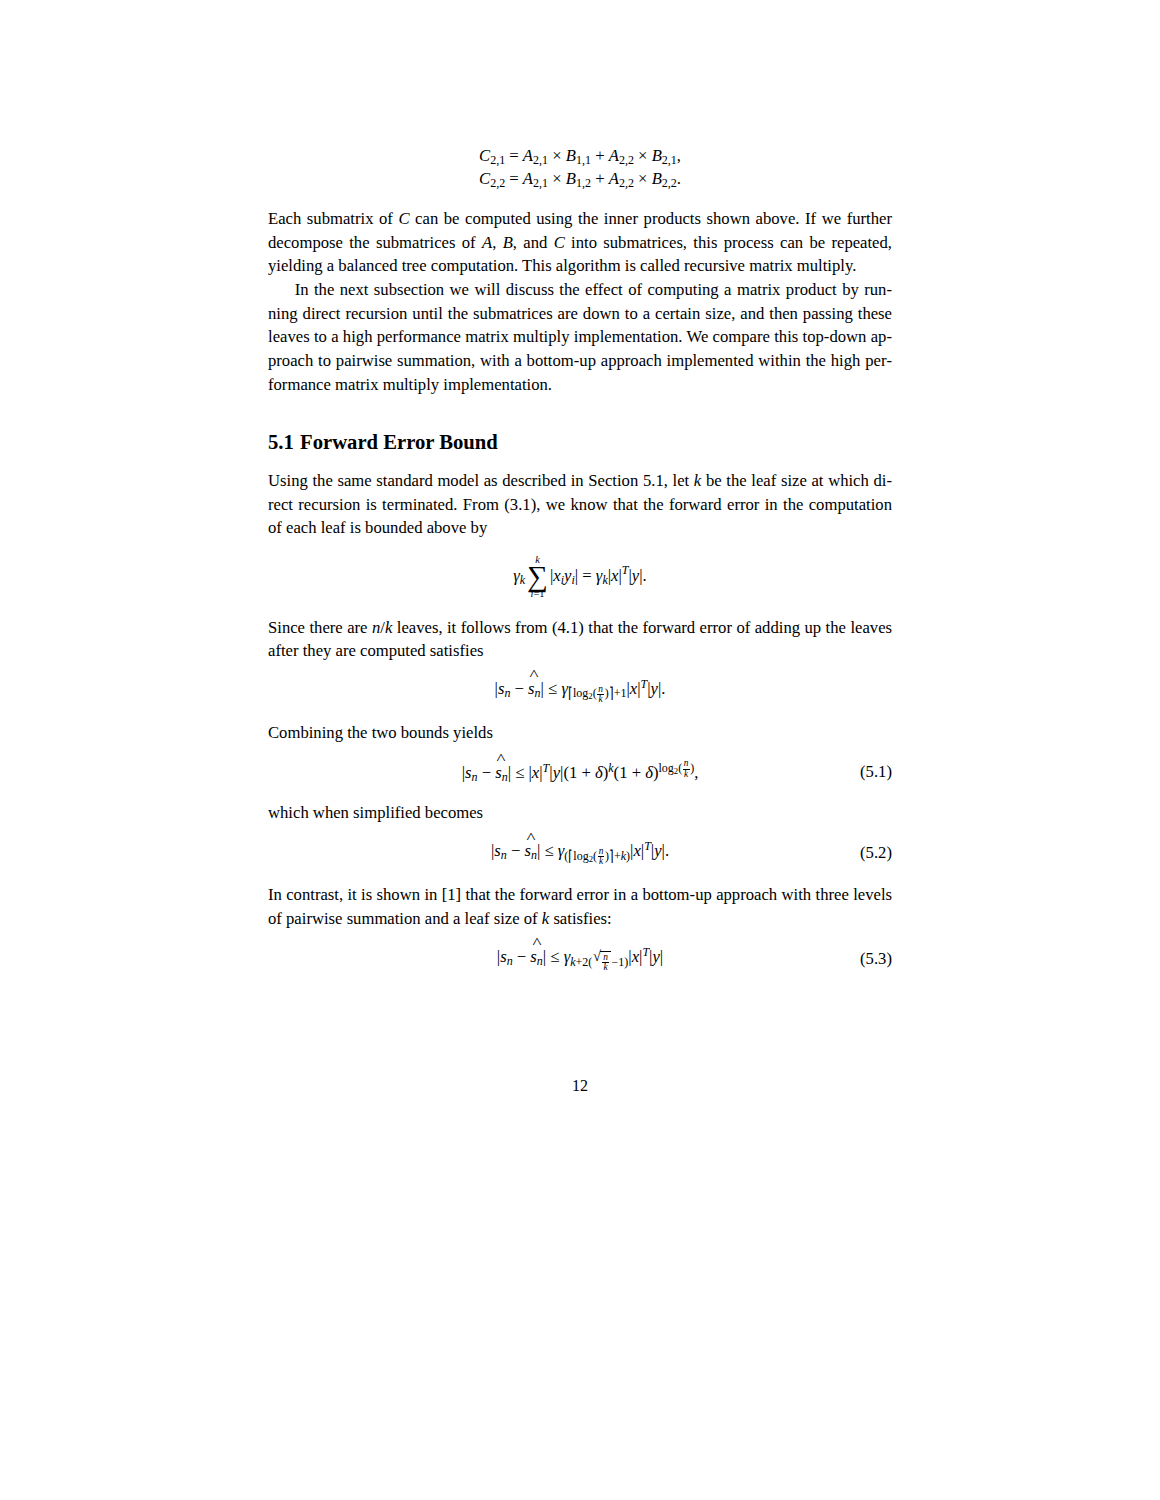C2,1 = A2,1 × B1,1 + A2,2 × B2,1, C2,2 = A2,1 × B1,2 + A2,2 × B2,2.
Each submatrix of C can be computed using the inner products shown above. If we further decompose the submatrices of A, B, and C into submatrices, this process can be repeated, yielding a balanced tree computation. This algorithm is called recursive matrix multiply.
In the next subsection we will discuss the effect of computing a matrix product by running direct recursion until the submatrices are down to a certain size, and then passing these leaves to a high performance matrix multiply implementation. We compare this top-down approach to pairwise summation, with a bottom-up approach implemented within the high performance matrix multiply implementation.
5.1 Forward Error Bound
Using the same standard model as described in Section 5.1, let k be the leaf size at which direct recursion is terminated. From (3.1), we know that the forward error in the computation of each leaf is bounded above by
γk k∑i=1|xiyi| = γk|x|T|y|.
Since there are n/k leaves, it follows from (4.1) that the forward error of adding up the leaves after they are computed satisfies
|sn − ^sn| ≤ γ⌈log2(nk)⌉+1|x|T|y|.
Combining the two bounds yields
|sn − ^sn| ≤ |x|T|y|(1 + δ)k(1 + δ)log2(nk), (5.1)
which when simplified becomes
|sn − ^sn| ≤ γ(⌈log2(nk)⌉+k)|x|T|y|. (5.2)
In contrast, it is shown in [1] that the forward error in a bottom-up approach with three levels of pairwise summation and a leaf size of k satisfies:
|sn − ^sn| ≤ γk+2(nk−1)|x|T|y| (5.3)
12